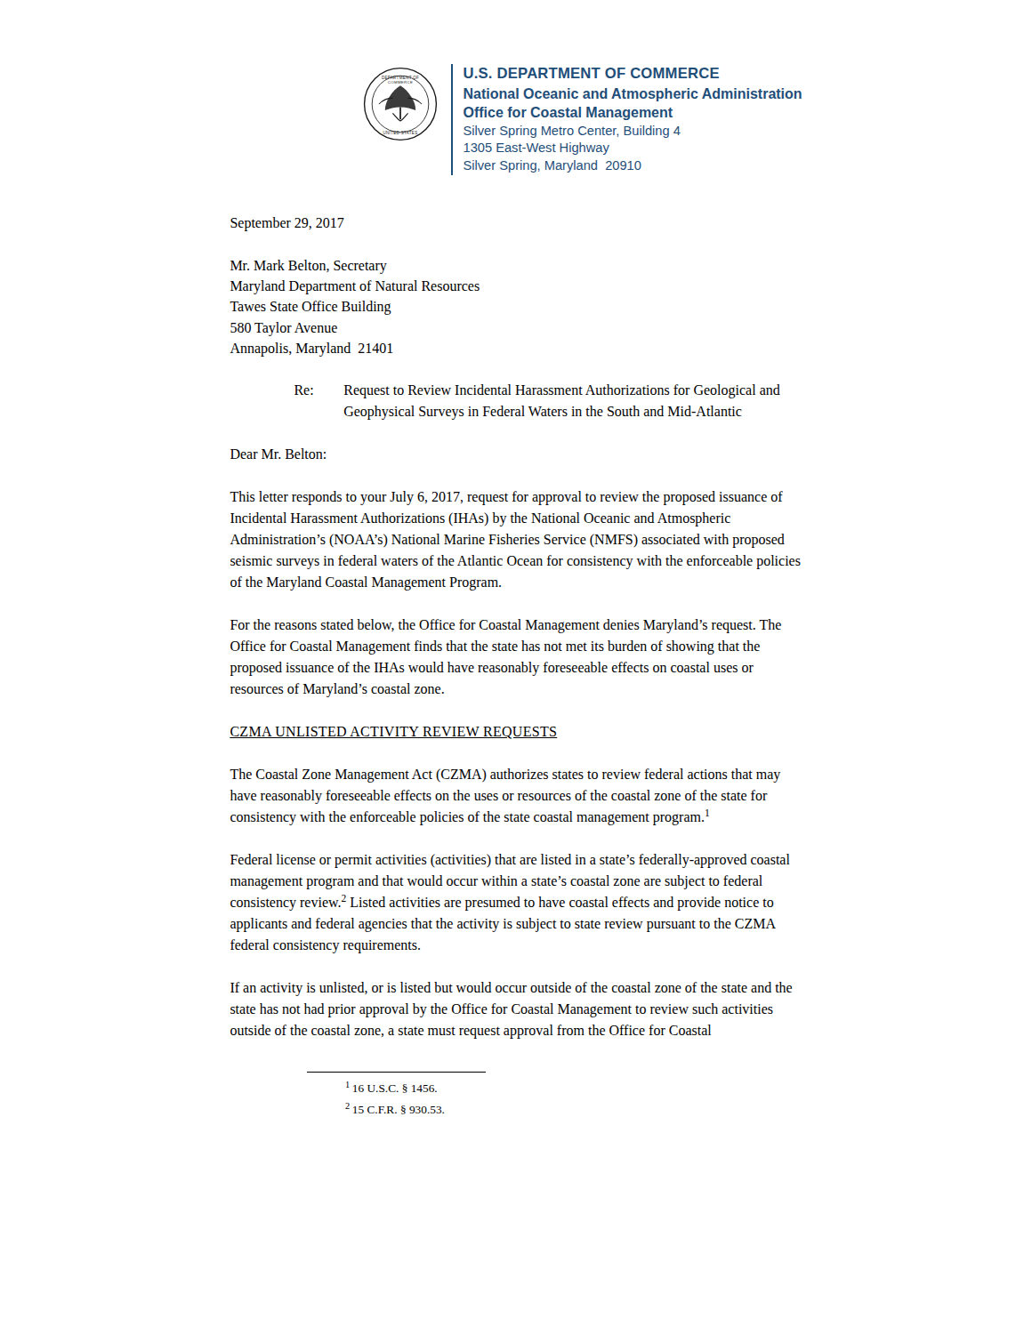DEPARTMENT OF UNITED STATES COMMERCE
U.S. DEPARTMENT OF COMMERCE
National Oceanic and Atmospheric Administration
Office for Coastal Management
Silver Spring Metro Center, Building 4
1305 East-West Highway
Silver Spring, Maryland 20910
September 29, 2017
Mr. Mark Belton, Secretary
Maryland Department of Natural Resources
Tawes State Office Building
580 Taylor Avenue
Annapolis, Maryland 21401
Re:
Request to Review Incidental Harassment Authorizations for Geological and Geophysical Surveys in Federal Waters in the South and Mid-Atlantic
Dear Mr. Belton:
This letter responds to your July 6, 2017, request for approval to review the proposed issuance of Incidental Harassment Authorizations (IHAs) by the National Oceanic and Atmospheric Administration’s (NOAA’s) National Marine Fisheries Service (NMFS) associated with proposed seismic surveys in federal waters of the Atlantic Ocean for consistency with the enforceable policies of the Maryland Coastal Management Program.
For the reasons stated below, the Office for Coastal Management denies Maryland’s request. The Office for Coastal Management finds that the state has not met its burden of showing that the proposed issuance of the IHAs would have reasonably foreseeable effects on coastal uses or resources of Maryland’s coastal zone.
CZMA UNLISTED ACTIVITY REVIEW REQUESTS
The Coastal Zone Management Act (CZMA) authorizes states to review federal actions that may have reasonably foreseeable effects on the uses or resources of the coastal zone of the state for consistency with the enforceable policies of the state coastal management program.1
Federal license or permit activities (activities) that are listed in a state’s federally-approved coastal management program and that would occur within a state’s coastal zone are subject to federal consistency review.2 Listed activities are presumed to have coastal effects and provide notice to applicants and federal agencies that the activity is subject to state review pursuant to the CZMA federal consistency requirements.
If an activity is unlisted, or is listed but would occur outside of the coastal zone of the state and the state has not had prior approval by the Office for Coastal Management to review such activities outside of the coastal zone, a state must request approval from the Office for Coastal
116 U.S.C. § 1456.
215 C.F.R. § 930.53.